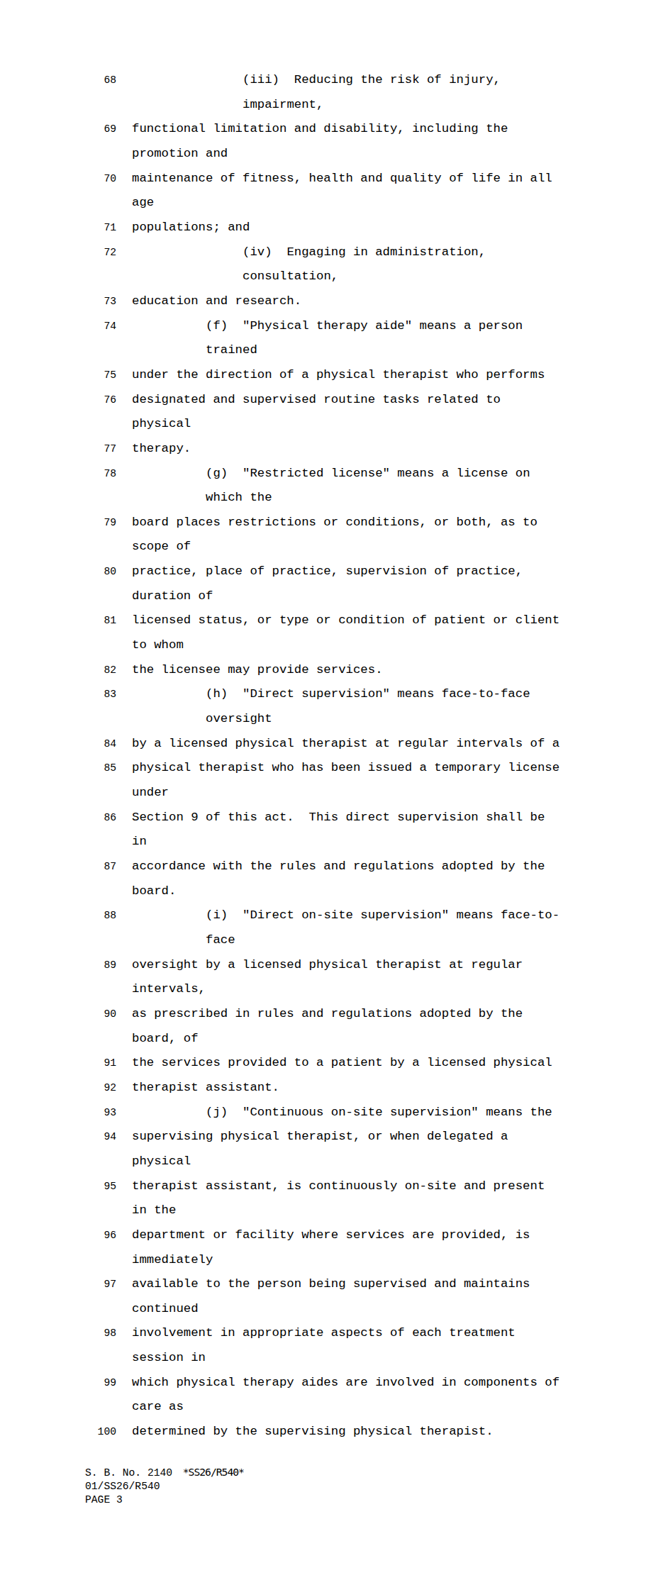68(iii) Reducing the risk of injury, impairment,
69 functional limitation and disability, including the promotion and
70 maintenance of fitness, health and quality of life in all age
71 populations; and
72(iv) Engaging in administration, consultation,
73 education and research.
74(f) "Physical therapy aide" means a person trained
75 under the direction of a physical therapist who performs
76 designated and supervised routine tasks related to physical
77 therapy.
78(g) "Restricted license" means a license on which the
79 board places restrictions or conditions, or both, as to scope of
80 practice, place of practice, supervision of practice, duration of
81 licensed status, or type or condition of patient or client to whom
82 the licensee may provide services.
83(h) "Direct supervision" means face-to-face oversight
84 by a licensed physical therapist at regular intervals of a
85 physical therapist who has been issued a temporary license under
86 Section 9 of this act. This direct supervision shall be in
87 accordance with the rules and regulations adopted by the board.
88(i) "Direct on-site supervision" means face-to-face
89 oversight by a licensed physical therapist at regular intervals,
90 as prescribed in rules and regulations adopted by the board, of
91 the services provided to a patient by a licensed physical
92 therapist assistant.
93(j) "Continuous on-site supervision" means the
94 supervising physical therapist, or when delegated a physical
95 therapist assistant, is continuously on-site and present in the
96 department or facility where services are provided, is immediately
97 available to the person being supervised and maintains continued
98 involvement in appropriate aspects of each treatment session in
99 which physical therapy aides are involved in components of care as
100 determined by the supervising physical therapist.
S. B. No. 2140 *SS26/R540*
01/SS26/R540
PAGE 3